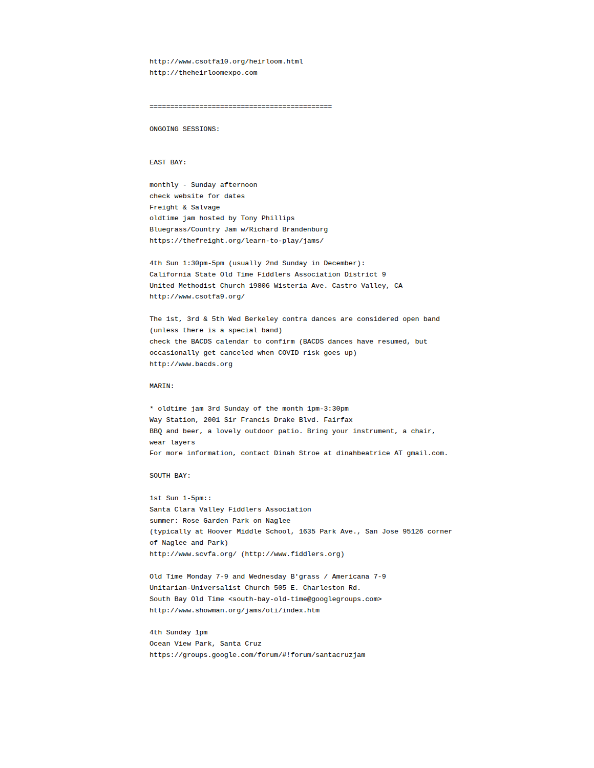http://www.csotfa10.org/heirloom.html
http://theheirloomexpo.com


============================================

ONGOING SESSIONS:


EAST BAY:

monthly - Sunday afternoon
check website for dates
Freight & Salvage
oldtime jam hosted by Tony Phillips
Bluegrass/Country Jam w/Richard Brandenburg
https://thefreight.org/learn-to-play/jams/

4th Sun 1:30pm-5pm (usually 2nd Sunday in December):
California State Old Time Fiddlers Association District 9
United Methodist Church 19806 Wisteria Ave. Castro Valley, CA
http://www.csotfa9.org/

The 1st, 3rd & 5th Wed Berkeley contra dances are considered open band
(unless there is a special band)
check the BACDS calendar to confirm (BACDS dances have resumed, but
occasionally get canceled when COVID risk goes up)
http://www.bacds.org

MARIN:

* oldtime jam 3rd Sunday of the month 1pm-3:30pm
Way Station, 2001 Sir Francis Drake Blvd. Fairfax
BBQ and beer, a lovely outdoor patio. Bring your instrument, a chair,
wear layers
For more information, contact Dinah Stroe at dinahbeatrice AT gmail.com.

SOUTH BAY:

1st Sun 1-5pm::
Santa Clara Valley Fiddlers Association
summer: Rose Garden Park on Naglee
(typically at Hoover Middle School, 1635 Park Ave., San Jose 95126 corner
of Naglee and Park)
http://www.scvfa.org/ (http://www.fiddlers.org)

Old Time Monday 7-9 and Wednesday B'grass / Americana 7-9
Unitarian-Universalist Church 505 E. Charleston Rd.
South Bay Old Time <south-bay-old-time@googlegroups.com>
http://www.showman.org/jams/oti/index.htm

4th Sunday 1pm
Ocean View Park, Santa Cruz
https://groups.google.com/forum/#!forum/santacruzjam